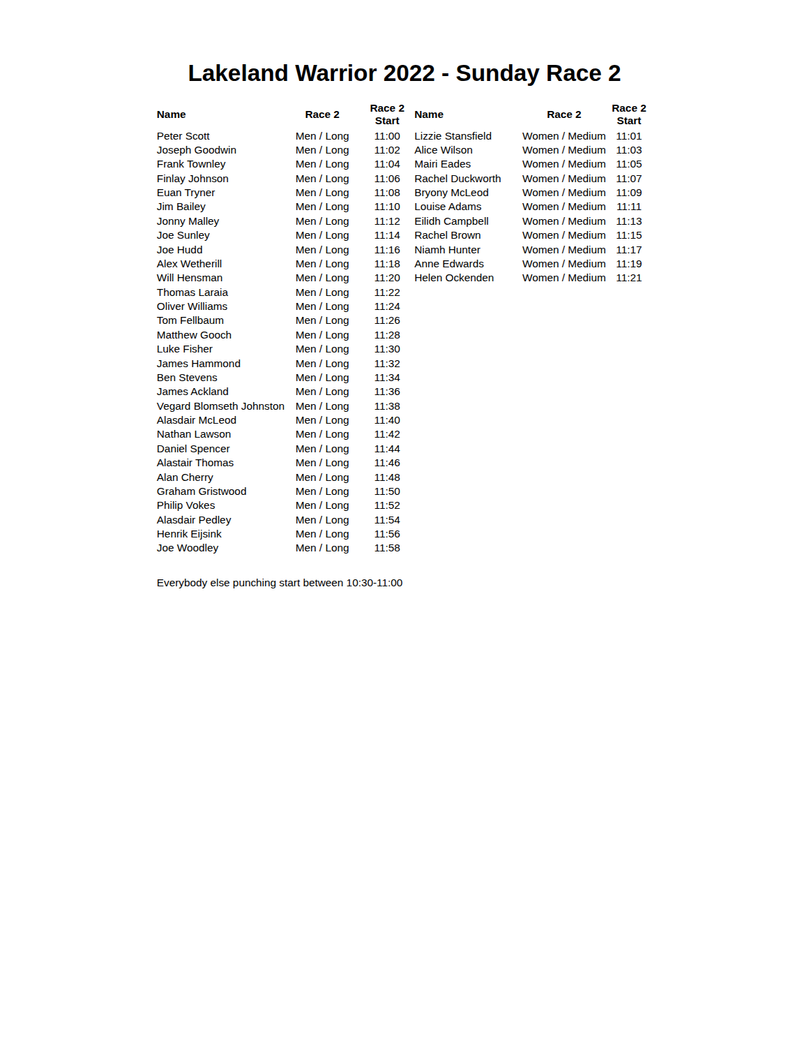Lakeland Warrior 2022 - Sunday Race 2
| / Name / Race 2 / Race 2 Start / / --- / --- / --- / / Peter Scott / Men / Long / 11:00 / / Joseph Goodwin / Men / Long / 11:02 / / Frank Townley / Men / Long / 11:04 / / Finlay Johnson / Men / Long / 11:06 / / Euan Tryner / Men / Long / 11:08 / / Jim Bailey / Men / Long / 11:10 / / Jonny Malley / Men / Long / 11:12 / / Joe Sunley / Men / Long / 11:14 / / Joe Hudd / Men / Long / 11:16 / / Alex Wetherill / Men / Long / 11:18 / / Will Hensman / Men / Long / 11:20 / / Thomas Laraia / Men / Long / 11:22 / / Oliver Williams / Men / Long / 11:24 / / Tom Fellbaum / Men / Long / 11:26 / / Matthew Gooch / Men / Long / 11:28 / / Luke Fisher / Men / Long / 11:30 / / James Hammond / Men / Long / 11:32 / / Ben Stevens / Men / Long / 11:34 / / James Ackland / Men / Long / 11:36 / / Vegard Blomseth Johnston / Men / Long / 11:38 / / Alasdair McLeod / Men / Long / 11:40 / / Nathan Lawson / Men / Long / 11:42 / / Daniel Spencer / Men / Long / 11:44 / / Alastair Thomas / Men / Long / 11:46 / / Alan Cherry / Men / Long / 11:48 / / Graham Gristwood / Men / Long / 11:50 / / Philip Vokes / Men / Long / 11:52 / / Alasdair Pedley / Men / Long / 11:54 / / Henrik Eijsink / Men / Long / 11:56 / / Joe Woodley / Men / Long / 11:58 / | / Name / Race 2 / Race 2 Start / / --- / --- / --- / / Lizzie Stansfield / Women / Medium / 11:01 / / Alice Wilson / Women / Medium / 11:03 / / Mairi Eades / Women / Medium / 11:05 / / Rachel Duckworth / Women / Medium / 11:07 / / Bryony McLeod / Women / Medium / 11:09 / / Louise Adams / Women / Medium / 11:11 / / Eilidh Campbell / Women / Medium / 11:13 / / Rachel Brown / Women / Medium / 11:15 / / Niamh Hunter / Women / Medium / 11:17 / / Anne Edwards / Women / Medium / 11:19 / / Helen Ockenden / Women / Medium / 11:21 / |
Everybody else punching start between 10:30-11:00